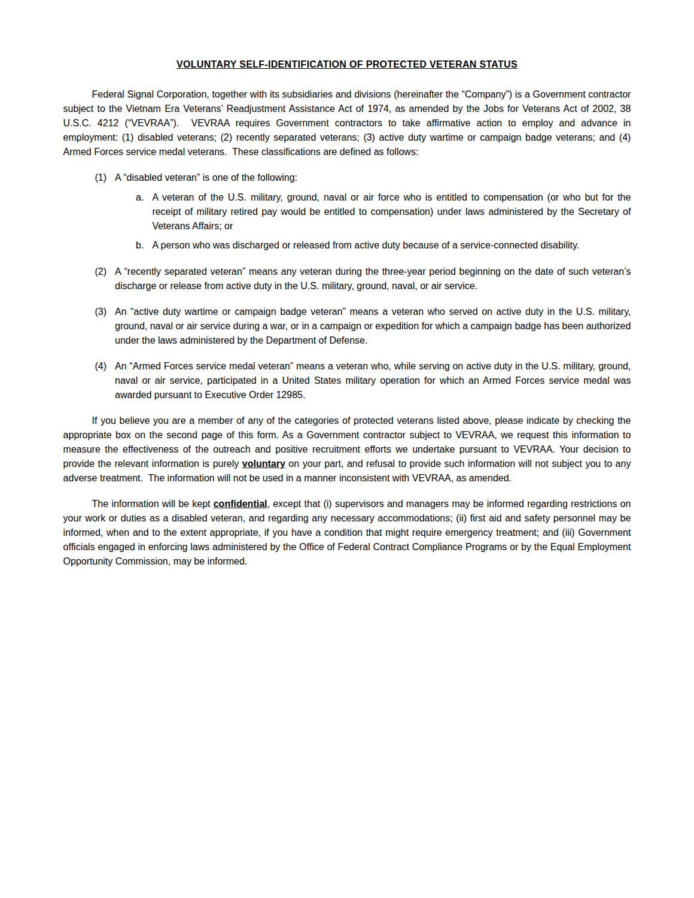VOLUNTARY SELF-IDENTIFICATION OF PROTECTED VETERAN STATUS
Federal Signal Corporation, together with its subsidiaries and divisions (hereinafter the “Company”) is a Government contractor subject to the Vietnam Era Veterans’ Readjustment Assistance Act of 1974, as amended by the Jobs for Veterans Act of 2002, 38 U.S.C. 4212 (“VEVRAA”). VEVRAA requires Government contractors to take affirmative action to employ and advance in employment: (1) disabled veterans; (2) recently separated veterans; (3) active duty wartime or campaign badge veterans; and (4) Armed Forces service medal veterans. These classifications are defined as follows:
A “disabled veteran” is one of the following:
A veteran of the U.S. military, ground, naval or air force who is entitled to compensation (or who but for the receipt of military retired pay would be entitled to compensation) under laws administered by the Secretary of Veterans Affairs; or
A person who was discharged or released from active duty because of a service-connected disability.
A “recently separated veteran” means any veteran during the three-year period beginning on the date of such veteran’s discharge or release from active duty in the U.S. military, ground, naval, or air service.
An “active duty wartime or campaign badge veteran” means a veteran who served on active duty in the U.S. military, ground, naval or air service during a war, or in a campaign or expedition for which a campaign badge has been authorized under the laws administered by the Department of Defense.
An “Armed Forces service medal veteran” means a veteran who, while serving on active duty in the U.S. military, ground, naval or air service, participated in a United States military operation for which an Armed Forces service medal was awarded pursuant to Executive Order 12985.
If you believe you are a member of any of the categories of protected veterans listed above, please indicate by checking the appropriate box on the second page of this form. As a Government contractor subject to VEVRAA, we request this information to measure the effectiveness of the outreach and positive recruitment efforts we undertake pursuant to VEVRAA. Your decision to provide the relevant information is purely voluntary on your part, and refusal to provide such information will not subject you to any adverse treatment. The information will not be used in a manner inconsistent with VEVRAA, as amended.
The information will be kept confidential, except that (i) supervisors and managers may be informed regarding restrictions on your work or duties as a disabled veteran, and regarding any necessary accommodations; (ii) first aid and safety personnel may be informed, when and to the extent appropriate, if you have a condition that might require emergency treatment; and (iii) Government officials engaged in enforcing laws administered by the Office of Federal Contract Compliance Programs or by the Equal Employment Opportunity Commission, may be informed.